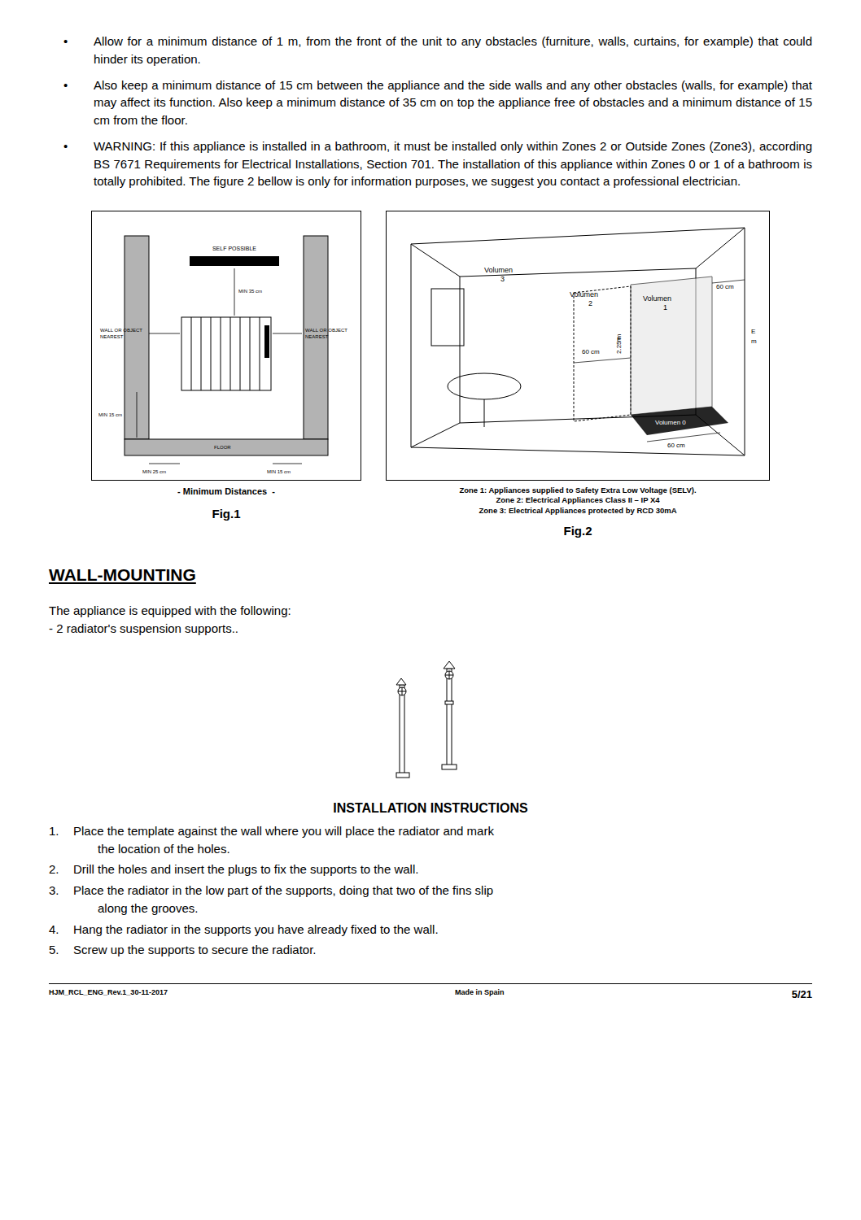Allow for a minimum distance of 1 m, from the front of the unit to any obstacles (furniture, walls, curtains, for example) that could hinder its operation.
Also keep a minimum distance of 15 cm between the appliance and the side walls and any other obstacles (walls, for example) that may affect its function. Also keep a minimum distance of 35 cm on top the appliance free of obstacles and a minimum distance of 15 cm from the floor.
WARNING: If this appliance is installed in a bathroom, it must be installed only within Zones 2 or Outside Zones (Zone3), according BS 7671 Requirements for Electrical Installations, Section 701. The installation of this appliance within Zones 0 or 1 of a bathroom is totally prohibited. The figure 2 bellow is only for information purposes, we suggest you contact a professional electrician.
SELF POSSIBLE MIN 35 cm WALL OR OBJECT NEAREST WALL OR OBJECT NEAREST MIN 15 cm FLOOR MIN 25 cm MIN 15 cm
- Minimum Distances -
Fig.1
Volumen 3 Volumen 2 Volumen 1 Volumen 0 60 cm 60 cm 60 cm E m 2.25 m E
Zone 1: Appliances supplied to Safety Extra Low Voltage (SELV).
Zone 2: Electrical Appliances Class II – IP X4
Zone 3: Electrical Appliances protected by RCD 30mA
Fig.2
WALL-MOUNTING
The appliance is equipped with the following:
- 2 radiator's suspension supports..
INSTALLATION INSTRUCTIONS
Place the template against the wall where you will place the radiator and mark the location of the holes.
Drill the holes and insert the plugs to fix the supports to the wall.
Place the radiator in the low part of the supports, doing that two of the fins slip along the grooves.
Hang the radiator in the supports you have already fixed to the wall.
Screw up the supports to secure the radiator.
HJM_RCL_ENG_Rev.1_30-11-2017 Made in Spain 5/21